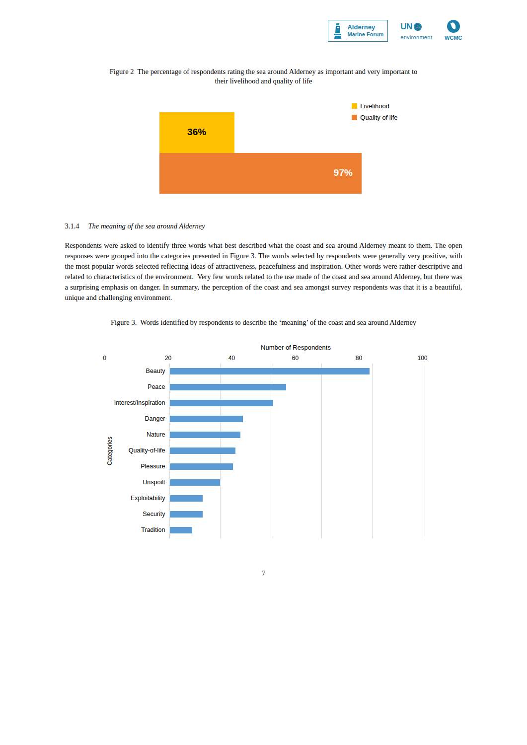Alderney
Marine Forum
UN
environment
WCMC
Figure 2 The percentage of respondents rating the sea around Alderney as important and very important to their livelihood and quality of life
Livelihood
Quality of life
36%
97%
3.1.4 The meaning of the sea around Alderney
Respondents were asked to identify three words what best described what the coast and sea around Alderney meant to them. The open responses were grouped into the categories presented in Figure 3. The words selected by respondents were generally very positive, with the most popular words selected reflecting ideas of attractiveness, peacefulness and inspiration. Other words were rather descriptive and related to characteristics of the environment. Very few words related to the use made of the coast and sea around Alderney, but there was a surprising emphasis on danger. In summary, the perception of the coast and sea amongst survey respondents was that it is a beautiful, unique and challenging environment.
Figure 3. Words identified by respondents to describe the ‘meaning’ of the coast and sea around Alderney
Number of Respondents
0 20 40 60 80 100
Categories
Beauty
Peace
Interest/Inspiration
Danger
Nature
Quality-of-life
Pleasure
Unspoilt
Exploitability
Security
Tradition
7